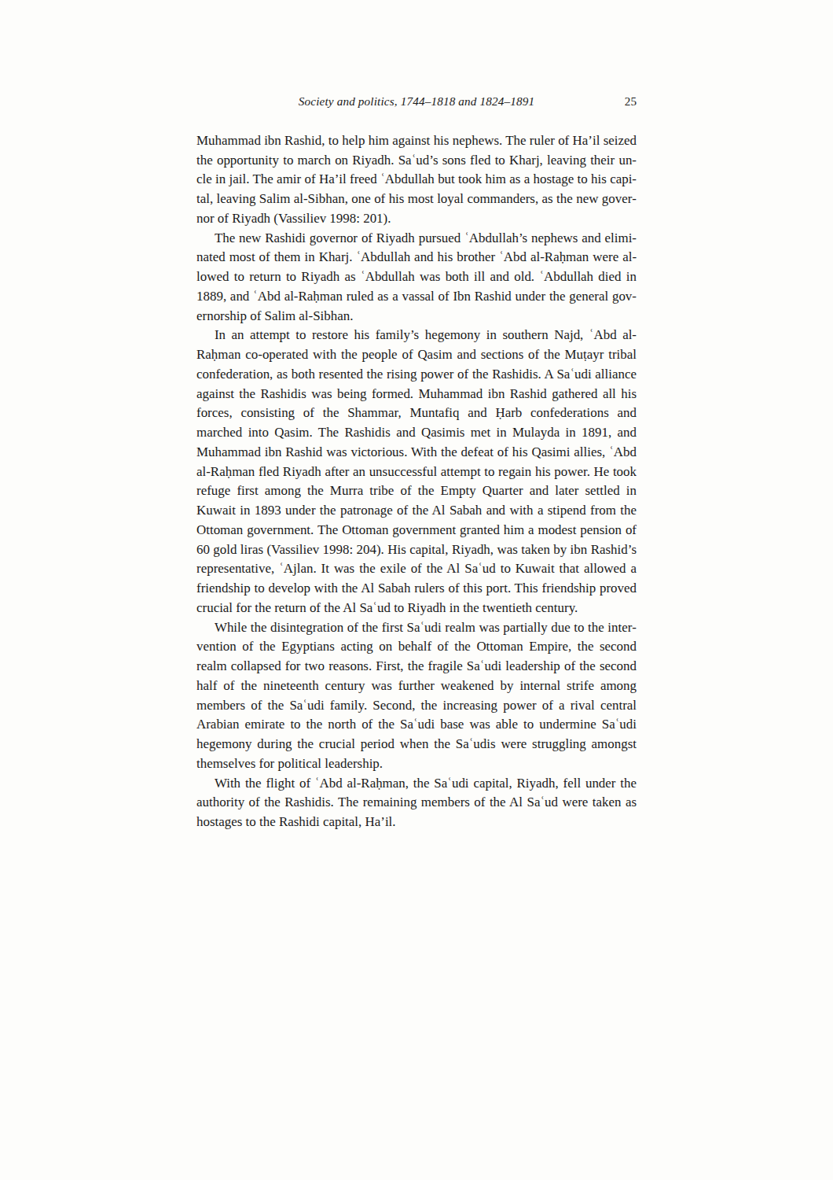Society and politics, 1744–1818 and 1824–1891 25
Muhammad ibn Rashid, to help him against his nephews. The ruler of Ha’il seized the opportunity to march on Riyadh. Saʿud’s sons fled to Kharj, leaving their uncle in jail. The amir of Ha’il freed ʿAbdullah but took him as a hostage to his capital, leaving Salim al-Sibhan, one of his most loyal commanders, as the new governor of Riyadh (Vassiliev 1998: 201).
The new Rashidi governor of Riyadh pursued ʿAbdullah’s nephews and eliminated most of them in Kharj. ʿAbdullah and his brother ʿAbd al-Raḥman were allowed to return to Riyadh as ʿAbdullah was both ill and old. ʿAbdullah died in 1889, and ʿAbd al-Raḥman ruled as a vassal of Ibn Rashid under the general governorship of Salim al-Sibhan.
In an attempt to restore his family’s hegemony in southern Najd, ʿAbd al-Raḥman co-operated with the people of Qasim and sections of the Muṭayr tribal confederation, as both resented the rising power of the Rashidis. A Saʿudi alliance against the Rashidis was being formed. Muhammad ibn Rashid gathered all his forces, consisting of the Shammar, Muntafiq and Ḥarb confederations and marched into Qasim. The Rashidis and Qasimis met in Mulayda in 1891, and Muhammad ibn Rashid was victorious. With the defeat of his Qasimi allies, ʿAbd al-Raḥman fled Riyadh after an unsuccessful attempt to regain his power. He took refuge first among the Murra tribe of the Empty Quarter and later settled in Kuwait in 1893 under the patronage of the Al Sabah and with a stipend from the Ottoman government. The Ottoman government granted him a modest pension of 60 gold liras (Vassiliev 1998: 204). His capital, Riyadh, was taken by ibn Rashid’s representative, ʿAjlan. It was the exile of the Al Saʿud to Kuwait that allowed a friendship to develop with the Al Sabah rulers of this port. This friendship proved crucial for the return of the Al Saʿud to Riyadh in the twentieth century.
While the disintegration of the first Saʿudi realm was partially due to the intervention of the Egyptians acting on behalf of the Ottoman Empire, the second realm collapsed for two reasons. First, the fragile Saʿudi leadership of the second half of the nineteenth century was further weakened by internal strife among members of the Saʿudi family. Second, the increasing power of a rival central Arabian emirate to the north of the Saʿudi base was able to undermine Saʿudi hegemony during the crucial period when the Saʿudis were struggling amongst themselves for political leadership.
With the flight of ʿAbd al-Raḥman, the Saʿudi capital, Riyadh, fell under the authority of the Rashidis. The remaining members of the Al Saʿud were taken as hostages to the Rashidi capital, Ha’il.